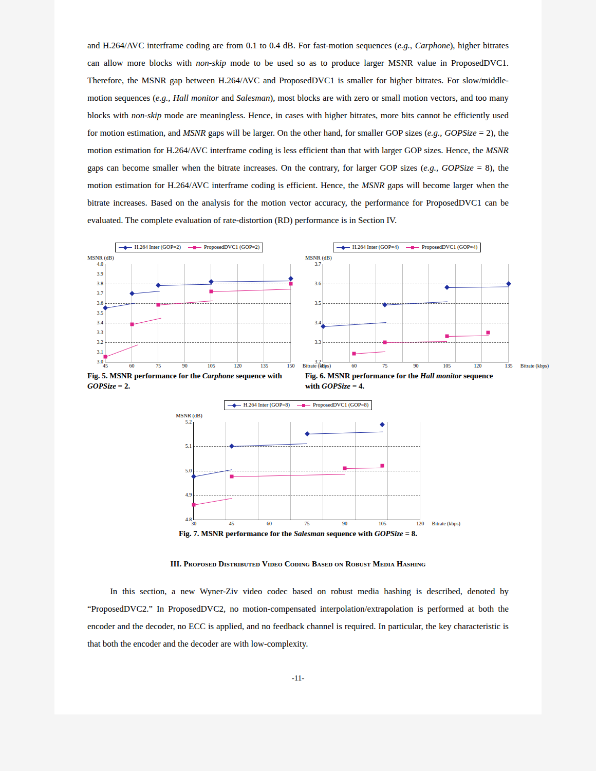and H.264/AVC interframe coding are from 0.1 to 0.4 dB. For fast-motion sequences (e.g., Carphone), higher bitrates can allow more blocks with non-skip mode to be used so as to produce larger MSNR value in ProposedDVC1. Therefore, the MSNR gap between H.264/AVC and ProposedDVC1 is smaller for higher bitrates. For slow/middle-motion sequences (e.g., Hall monitor and Salesman), most blocks are with zero or small motion vectors, and too many blocks with non-skip mode are meaningless. Hence, in cases with higher bitrates, more bits cannot be efficiently used for motion estimation, and MSNR gaps will be larger. On the other hand, for smaller GOP sizes (e.g., GOPSize = 2), the motion estimation for H.264/AVC interframe coding is less efficient than that with larger GOP sizes. Hence, the MSNR gaps can become smaller when the bitrate increases. On the contrary, for larger GOP sizes (e.g., GOPSize = 8), the motion estimation for H.264/AVC interframe coding is efficient. Hence, the MSNR gaps will become larger when the bitrate increases. Based on the analysis for the motion vector accuracy, the performance for ProposedDVC1 can be evaluated. The complete evaluation of rate-distortion (RD) performance is in Section IV.
H.264 Inter (GOP=2) ProposedDVC1 (GOP=2)
MSNR (dB)
4.0
3.9
3.8
3.7
3.6
3.5
3.4
3.3
3.2
3.1
3.0
45
60
75
90
105
120
135
150
Bitrate (kbps)
Fig. 5. MSNR performance for the Carphone sequence with GOPSize = 2.
H.264 Inter (GOP=4) ProposedDVC1 (GOP=4)
MSNR (dB)
3.7
3.6
3.5
3.4
3.3
3.2
45
60
75
90
105
120
135
Bitrate (kbps)
Fig. 6. MSNR performance for the Hall monitor sequence with GOPSize = 4.
H.264 Inter (GOP=8) ProposedDVC1 (GOP=8)
MSNR (dB)
5.2
5.1
5.0
4.9
4.8
30
45
60
75
90
105
120
Bitrate (kbps)
Fig. 7. MSNR performance for the Salesman sequence with GOPSize = 8.
III. Proposed Distributed Video Coding Based on Robust Media Hashing
In this section, a new Wyner-Ziv video codec based on robust media hashing is described, denoted by “ProposedDVC2.” In ProposedDVC2, no motion-compensated interpolation/extrapolation is performed at both the encoder and the decoder, no ECC is applied, and no feedback channel is required. In particular, the key characteristic is that both the encoder and the decoder are with low-complexity.
-11-